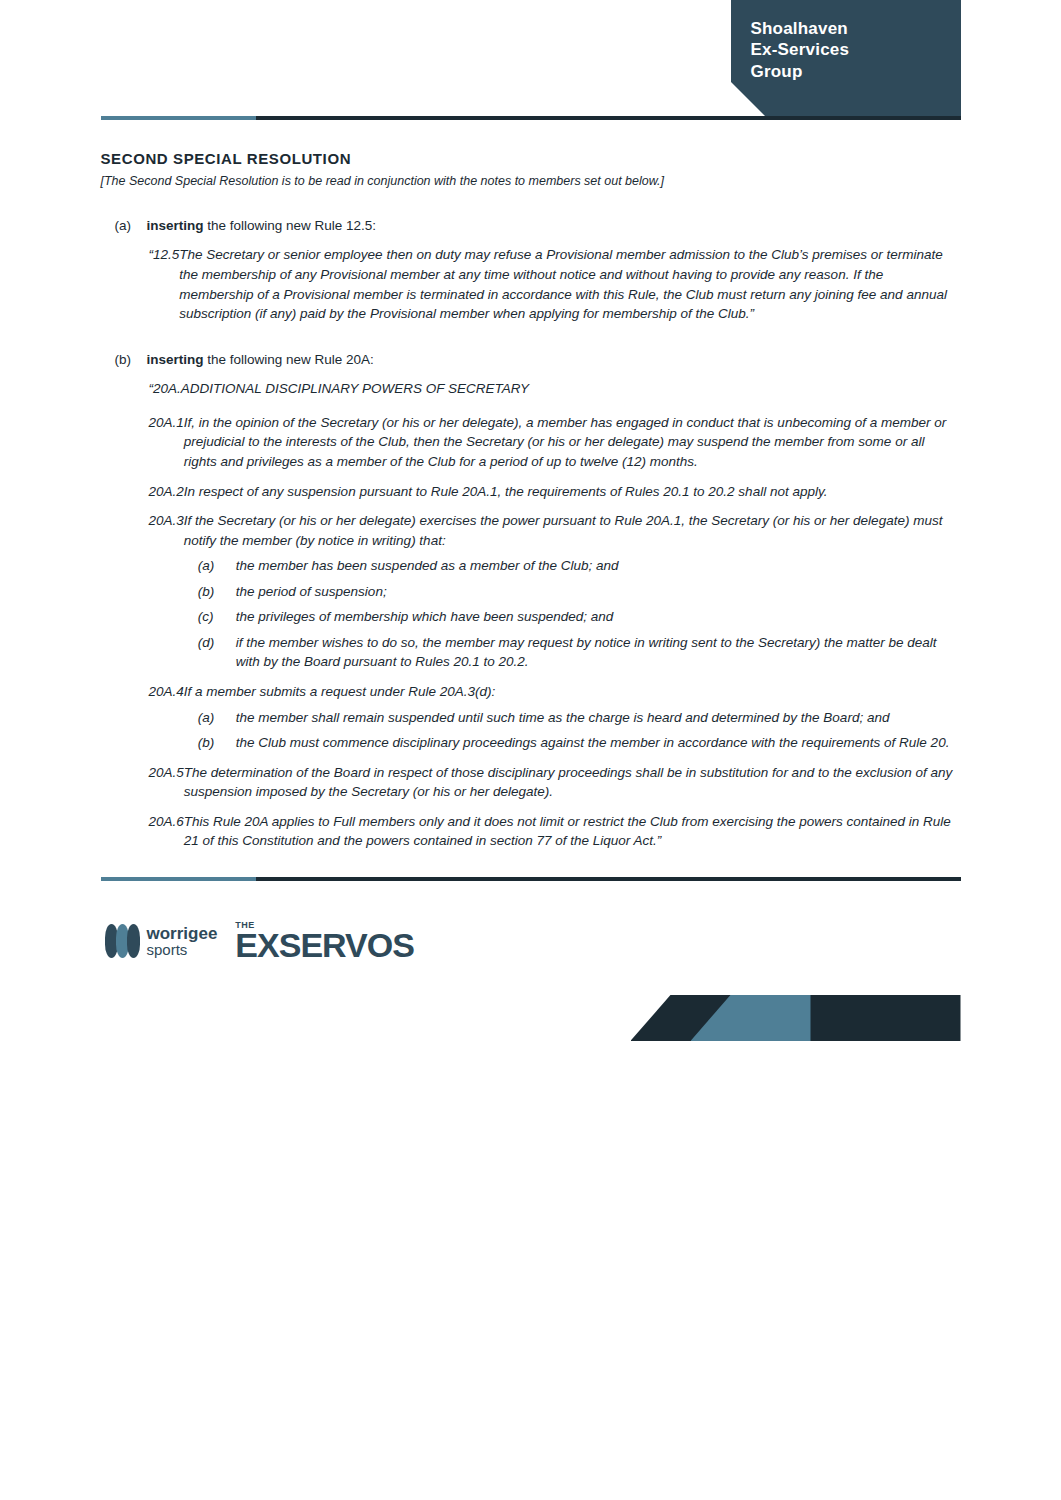Shoalhaven
Ex-Services
Group
Second Special Resolution
[The Second Special Resolution is to be read in conjunction with the notes to members set out below.]
(a)
inserting the following new Rule 12.5:
“12.5
The Secretary or senior employee then on duty may refuse a Provisional member admission to the Club’s premises or terminate the membership of any Provisional member at any time without notice and without having to provide any reason. If the membership of a Provisional member is terminated in accordance with this Rule, the Club must return any joining fee and annual subscription (if any) paid by the Provisional member when applying for membership of the Club.”
(b)
inserting the following new Rule 20A:
“20A.
ADDITIONAL DISCIPLINARY POWERS OF SECRETARY
20A.1
If, in the opinion of the Secretary (or his or her delegate), a member has engaged in conduct that is unbecoming of a member or prejudicial to the interests of the Club, then the Secretary (or his or her delegate) may suspend the member from some or all rights and privileges as a member of the Club for a period of up to twelve (12) months.
20A.2
In respect of any suspension pursuant to Rule 20A.1, the requirements of Rules 20.1 to 20.2 shall not apply.
20A.3
If the Secretary (or his or her delegate) exercises the power pursuant to Rule 20A.1, the Secretary (or his or her delegate) must notify the member (by notice in writing) that:
(a)
the member has been suspended as a member of the Club; and
(b)
the period of suspension;
(c)
the privileges of membership which have been suspended; and
(d)
if the member wishes to do so, the member may request by notice in writing sent to the Secretary) the matter be dealt with by the Board pursuant to Rules 20.1 to 20.2.
20A.4
If a member submits a request under Rule 20A.3(d):
(a)
the member shall remain suspended until such time as the charge is heard and determined by the Board; and
(b)
the Club must commence disciplinary proceedings against the member in accordance with the requirements of Rule 20.
20A.5
The determination of the Board in respect of those disciplinary proceedings shall be in substitution for and to the exclusion of any suspension imposed by the Secretary (or his or her delegate).
20A.6
This Rule 20A applies to Full members only and it does not limit or restrict the Club from exercising the powers contained in Rule 21 of this Constitution and the powers contained in section 77 of the Liquor Act.”
worrigeesports
THE
EXSERVOS